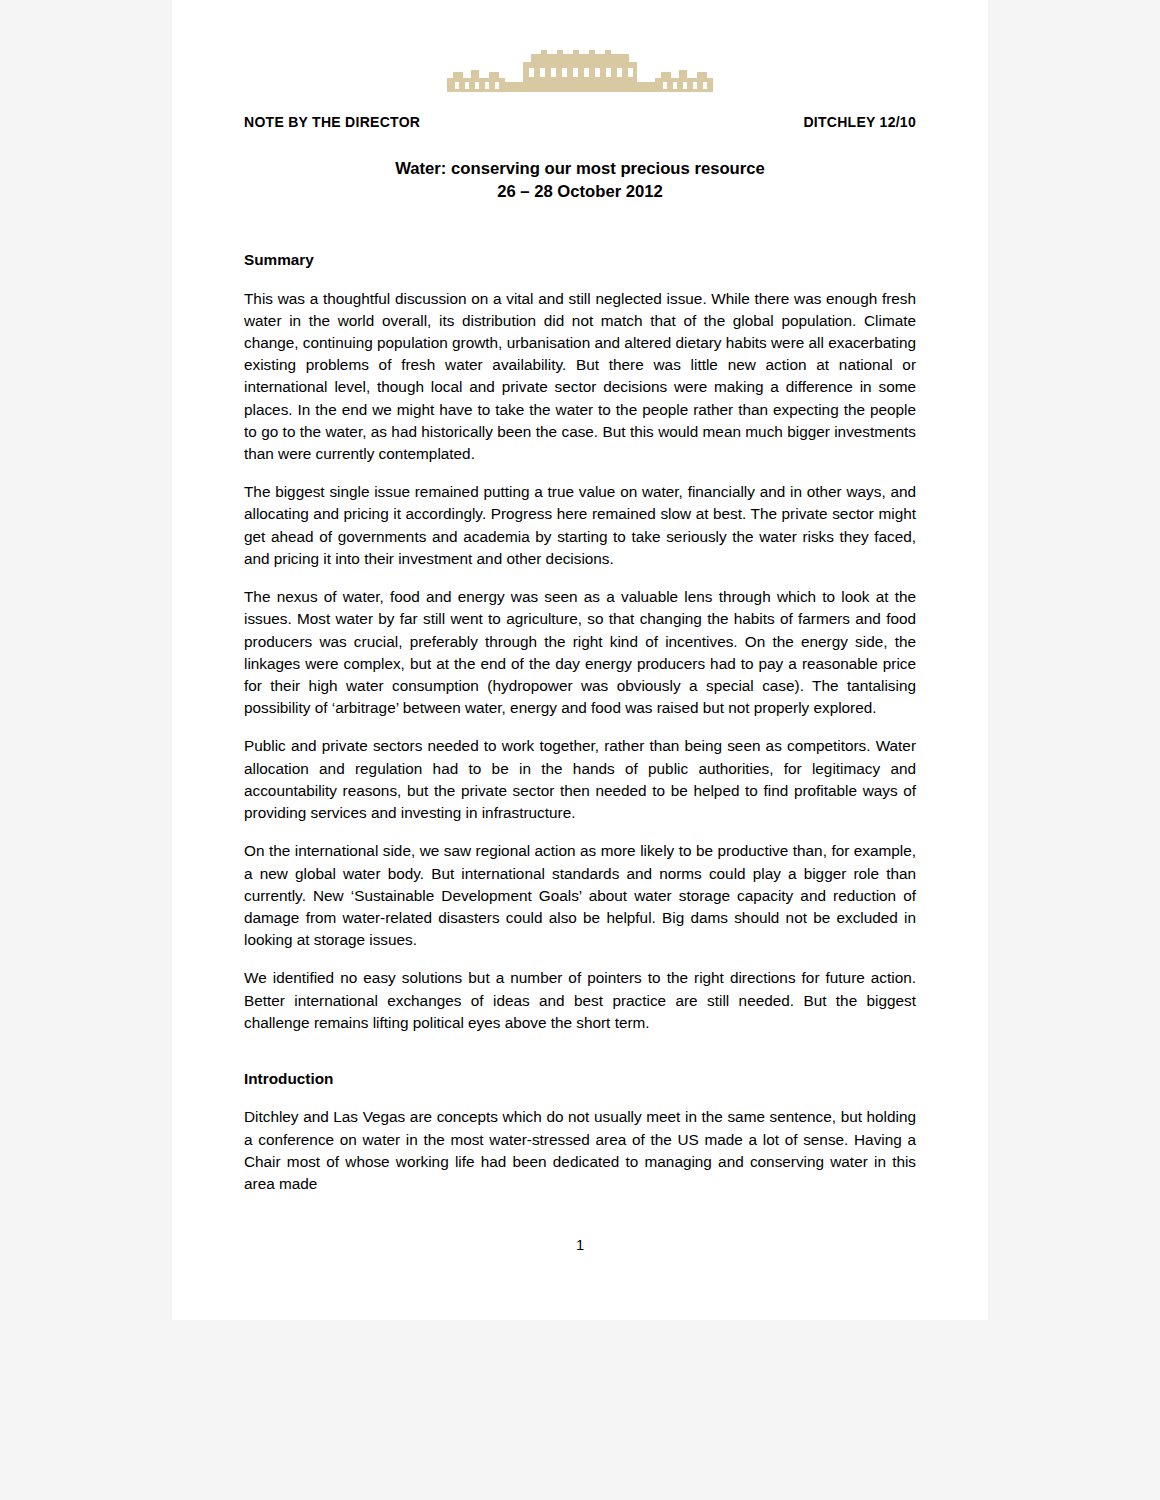NOTE BY THE DIRECTOR DITCHLEY 12/10
Water: conserving our most precious resource
26 – 28 October 2012
Summary
This was a thoughtful discussion on a vital and still neglected issue. While there was enough fresh water in the world overall, its distribution did not match that of the global population. Climate change, continuing population growth, urbanisation and altered dietary habits were all exacerbating existing problems of fresh water availability. But there was little new action at national or international level, though local and private sector decisions were making a difference in some places. In the end we might have to take the water to the people rather than expecting the people to go to the water, as had historically been the case. But this would mean much bigger investments than were currently contemplated.
The biggest single issue remained putting a true value on water, financially and in other ways, and allocating and pricing it accordingly. Progress here remained slow at best. The private sector might get ahead of governments and academia by starting to take seriously the water risks they faced, and pricing it into their investment and other decisions.
The nexus of water, food and energy was seen as a valuable lens through which to look at the issues. Most water by far still went to agriculture, so that changing the habits of farmers and food producers was crucial, preferably through the right kind of incentives. On the energy side, the linkages were complex, but at the end of the day energy producers had to pay a reasonable price for their high water consumption (hydropower was obviously a special case). The tantalising possibility of ‘arbitrage’ between water, energy and food was raised but not properly explored.
Public and private sectors needed to work together, rather than being seen as competitors. Water allocation and regulation had to be in the hands of public authorities, for legitimacy and accountability reasons, but the private sector then needed to be helped to find profitable ways of providing services and investing in infrastructure.
On the international side, we saw regional action as more likely to be productive than, for example, a new global water body. But international standards and norms could play a bigger role than currently. New ‘Sustainable Development Goals’ about water storage capacity and reduction of damage from water-related disasters could also be helpful. Big dams should not be excluded in looking at storage issues.
We identified no easy solutions but a number of pointers to the right directions for future action. Better international exchanges of ideas and best practice are still needed. But the biggest challenge remains lifting political eyes above the short term.
Introduction
Ditchley and Las Vegas are concepts which do not usually meet in the same sentence, but holding a conference on water in the most water-stressed area of the US made a lot of sense. Having a Chair most of whose working life had been dedicated to managing and conserving water in this area made
1